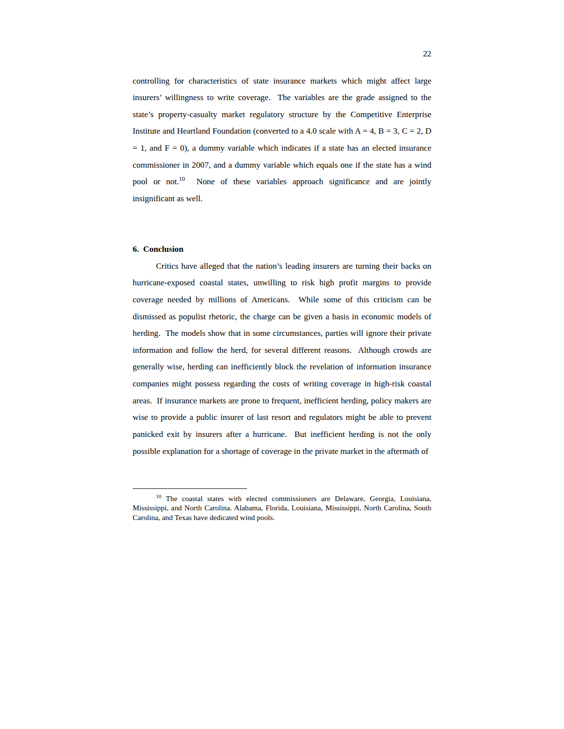22
controlling for characteristics of state insurance markets which might affect large insurers’ willingness to write coverage. The variables are the grade assigned to the state’s property-casualty market regulatory structure by the Competitive Enterprise Institute and Heartland Foundation (converted to a 4.0 scale with A = 4, B = 3, C = 2, D = 1, and F = 0), a dummy variable which indicates if a state has an elected insurance commissioner in 2007, and a dummy variable which equals one if the state has a wind pool or not.10 None of these variables approach significance and are jointly insignificant as well.
6. Conclusion
Critics have alleged that the nation’s leading insurers are turning their backs on hurricane-exposed coastal states, unwilling to risk high profit margins to provide coverage needed by millions of Americans. While some of this criticism can be dismissed as populist rhetoric, the charge can be given a basis in economic models of herding. The models show that in some circumstances, parties will ignore their private information and follow the herd, for several different reasons. Although crowds are generally wise, herding can inefficiently block the revelation of information insurance companies might possess regarding the costs of writing coverage in high-risk coastal areas. If insurance markets are prone to frequent, inefficient herding, policy makers are wise to provide a public insurer of last resort and regulators might be able to prevent panicked exit by insurers after a hurricane. But inefficient herding is not the only possible explanation for a shortage of coverage in the private market in the aftermath of
10 The coastal states with elected commissioners are Delaware, Georgia, Louisiana, Mississippi, and North Carolina. Alabama, Florida, Louisiana, Mississippi, North Carolina, South Carolina, and Texas have dedicated wind pools.